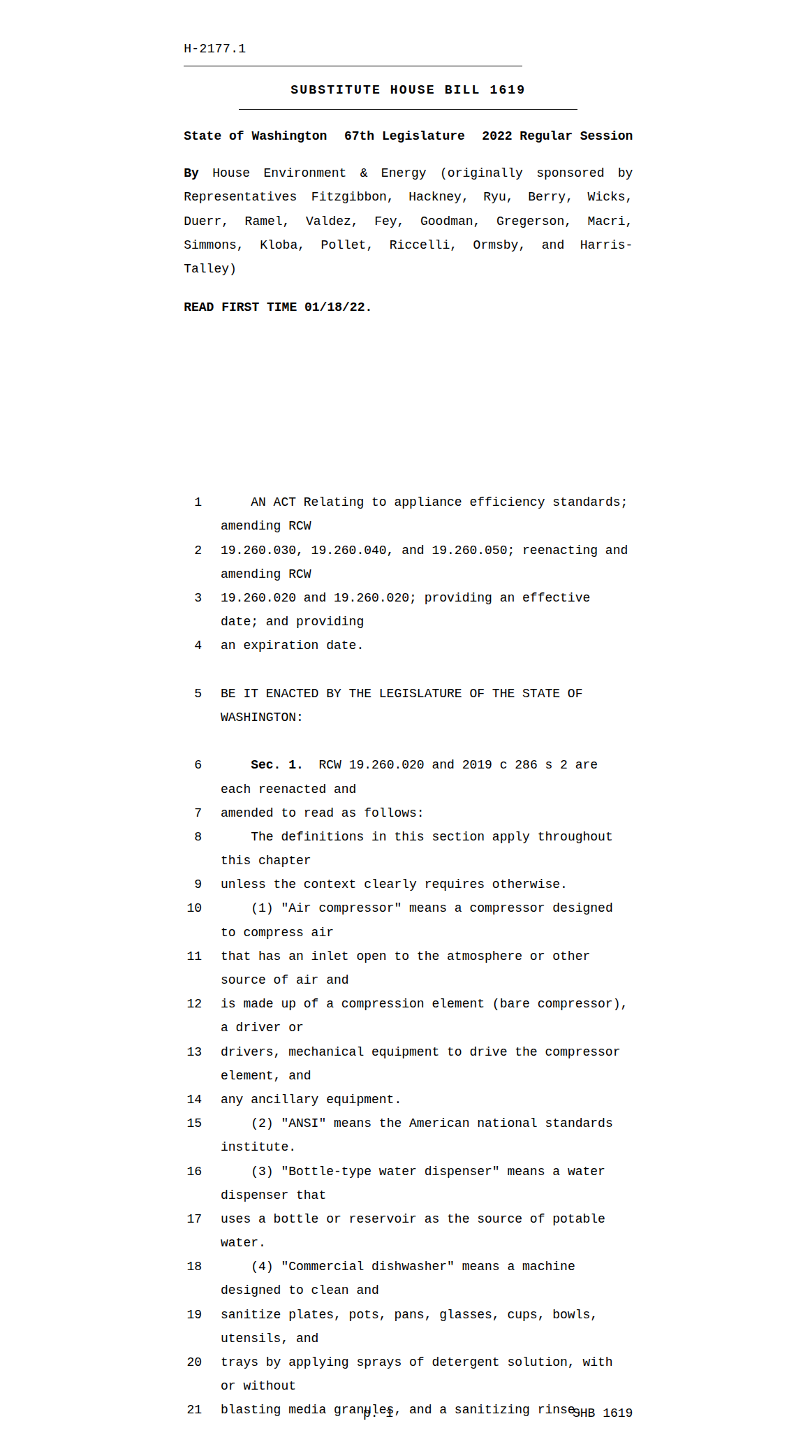H-2177.1
SUBSTITUTE HOUSE BILL 1619
State of Washington 67th Legislature 2022 Regular Session
By House Environment & Energy (originally sponsored by Representatives Fitzgibbon, Hackney, Ryu, Berry, Wicks, Duerr, Ramel, Valdez, Fey, Goodman, Gregerson, Macri, Simmons, Kloba, Pollet, Riccelli, Ormsby, and Harris-Talley)
READ FIRST TIME 01/18/22.
1 AN ACT Relating to appliance efficiency standards; amending RCW
219.260.030, 19.260.040, and 19.260.050; reenacting and amending RCW
319.260.020 and 19.260.020; providing an effective date; and providing
4 an expiration date.
5 BE IT ENACTED BY THE LEGISLATURE OF THE STATE OF WASHINGTON:
6 Sec. 1. RCW 19.260.020 and 2019 c 286 s 2 are each reenacted and
7 amended to read as follows:
8 The definitions in this section apply throughout this chapter
9 unless the context clearly requires otherwise.
10 (1) "Air compressor" means a compressor designed to compress air
11 that has an inlet open to the atmosphere or other source of air and
12 is made up of a compression element (bare compressor), a driver or
13 drivers, mechanical equipment to drive the compressor element, and
14 any ancillary equipment.
15 (2) "ANSI" means the American national standards institute.
16 (3) "Bottle-type water dispenser" means a water dispenser that
17 uses a bottle or reservoir as the source of potable water.
18 (4) "Commercial dishwasher" means a machine designed to clean and
19 sanitize plates, pots, pans, glasses, cups, bowls, utensils, and
20 trays by applying sprays of detergent solution, with or without
21 blasting media granules, and a sanitizing rinse.
p. 1
SHB 1619